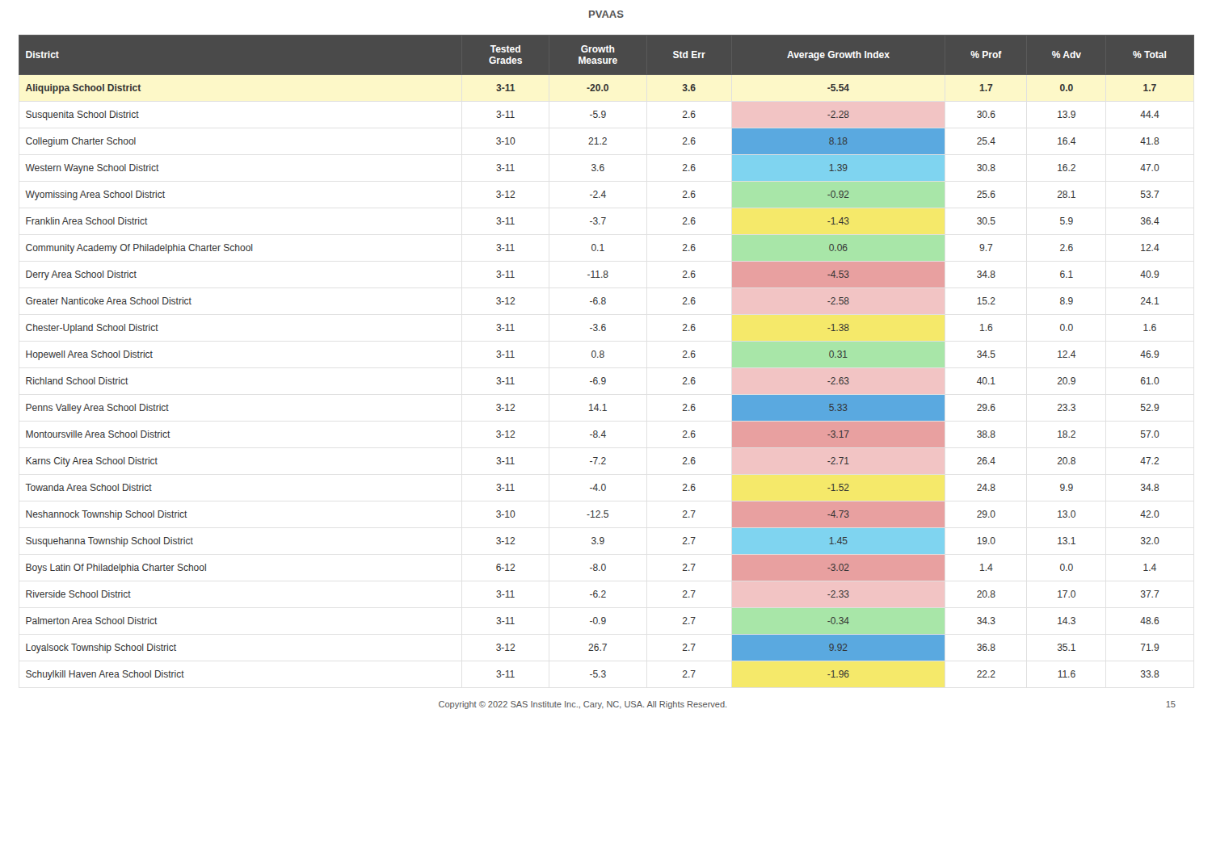PVAAS
| District | Tested Grades | Growth Measure | Std Err | Average Growth Index | % Prof | % Adv | % Total |
| --- | --- | --- | --- | --- | --- | --- | --- |
| Aliquippa School District | 3-11 | -20.0 | 3.6 | -5.54 | 1.7 | 0.0 | 1.7 |
| Susquenita School District | 3-11 | -5.9 | 2.6 | -2.28 | 30.6 | 13.9 | 44.4 |
| Collegium Charter School | 3-10 | 21.2 | 2.6 | 8.18 | 25.4 | 16.4 | 41.8 |
| Western Wayne School District | 3-11 | 3.6 | 2.6 | 1.39 | 30.8 | 16.2 | 47.0 |
| Wyomissing Area School District | 3-12 | -2.4 | 2.6 | -0.92 | 25.6 | 28.1 | 53.7 |
| Franklin Area School District | 3-11 | -3.7 | 2.6 | -1.43 | 30.5 | 5.9 | 36.4 |
| Community Academy Of Philadelphia Charter School | 3-11 | 0.1 | 2.6 | 0.06 | 9.7 | 2.6 | 12.4 |
| Derry Area School District | 3-11 | -11.8 | 2.6 | -4.53 | 34.8 | 6.1 | 40.9 |
| Greater Nanticoke Area School District | 3-12 | -6.8 | 2.6 | -2.58 | 15.2 | 8.9 | 24.1 |
| Chester-Upland School District | 3-11 | -3.6 | 2.6 | -1.38 | 1.6 | 0.0 | 1.6 |
| Hopewell Area School District | 3-11 | 0.8 | 2.6 | 0.31 | 34.5 | 12.4 | 46.9 |
| Richland School District | 3-11 | -6.9 | 2.6 | -2.63 | 40.1 | 20.9 | 61.0 |
| Penns Valley Area School District | 3-12 | 14.1 | 2.6 | 5.33 | 29.6 | 23.3 | 52.9 |
| Montoursville Area School District | 3-12 | -8.4 | 2.6 | -3.17 | 38.8 | 18.2 | 57.0 |
| Karns City Area School District | 3-11 | -7.2 | 2.6 | -2.71 | 26.4 | 20.8 | 47.2 |
| Towanda Area School District | 3-11 | -4.0 | 2.6 | -1.52 | 24.8 | 9.9 | 34.8 |
| Neshannock Township School District | 3-10 | -12.5 | 2.7 | -4.73 | 29.0 | 13.0 | 42.0 |
| Susquehanna Township School District | 3-12 | 3.9 | 2.7 | 1.45 | 19.0 | 13.1 | 32.0 |
| Boys Latin Of Philadelphia Charter School | 6-12 | -8.0 | 2.7 | -3.02 | 1.4 | 0.0 | 1.4 |
| Riverside School District | 3-11 | -6.2 | 2.7 | -2.33 | 20.8 | 17.0 | 37.7 |
| Palmerton Area School District | 3-11 | -0.9 | 2.7 | -0.34 | 34.3 | 14.3 | 48.6 |
| Loyalsock Township School District | 3-12 | 26.7 | 2.7 | 9.92 | 36.8 | 35.1 | 71.9 |
| Schuylkill Haven Area School District | 3-11 | -5.3 | 2.7 | -1.96 | 22.2 | 11.6 | 33.8 |
Copyright © 2022 SAS Institute Inc., Cary, NC, USA. All Rights Reserved. 15